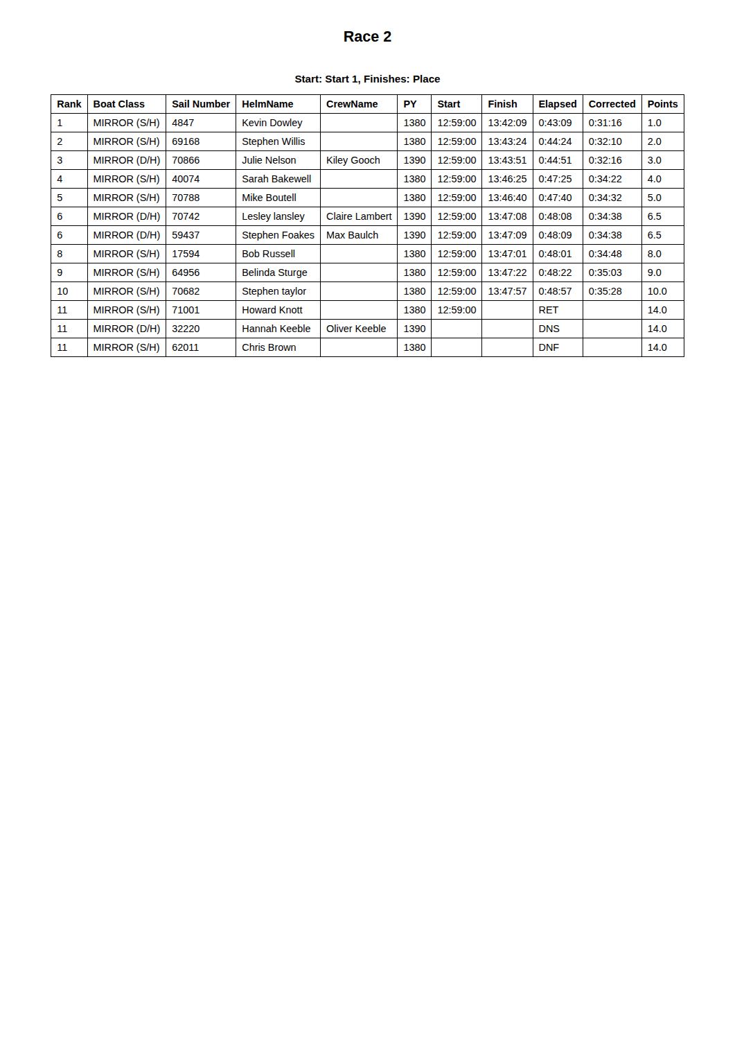Race 2
Start: Start 1, Finishes: Place
| Rank | Boat Class | Sail Number | HelmName | CrewName | PY | Start | Finish | Elapsed | Corrected | Points |
| --- | --- | --- | --- | --- | --- | --- | --- | --- | --- | --- |
| 1 | MIRROR (S/H) | 4847 | Kevin Dowley | | 1380 | 12:59:00 | 13:42:09 | 0:43:09 | 0:31:16 | 1.0 |
| 2 | MIRROR (S/H) | 69168 | Stephen Willis | | 1380 | 12:59:00 | 13:43:24 | 0:44:24 | 0:32:10 | 2.0 |
| 3 | MIRROR (D/H) | 70866 | Julie Nelson | Kiley Gooch | 1390 | 12:59:00 | 13:43:51 | 0:44:51 | 0:32:16 | 3.0 |
| 4 | MIRROR (S/H) | 40074 | Sarah Bakewell | | 1380 | 12:59:00 | 13:46:25 | 0:47:25 | 0:34:22 | 4.0 |
| 5 | MIRROR (S/H) | 70788 | Mike Boutell | | 1380 | 12:59:00 | 13:46:40 | 0:47:40 | 0:34:32 | 5.0 |
| 6 | MIRROR (D/H) | 70742 | Lesley lansley | Claire Lambert | 1390 | 12:59:00 | 13:47:08 | 0:48:08 | 0:34:38 | 6.5 |
| 6 | MIRROR (D/H) | 59437 | Stephen Foakes | Max Baulch | 1390 | 12:59:00 | 13:47:09 | 0:48:09 | 0:34:38 | 6.5 |
| 8 | MIRROR (S/H) | 17594 | Bob Russell | | 1380 | 12:59:00 | 13:47:01 | 0:48:01 | 0:34:48 | 8.0 |
| 9 | MIRROR (S/H) | 64956 | Belinda Sturge | | 1380 | 12:59:00 | 13:47:22 | 0:48:22 | 0:35:03 | 9.0 |
| 10 | MIRROR (S/H) | 70682 | Stephen taylor | | 1380 | 12:59:00 | 13:47:57 | 0:48:57 | 0:35:28 | 10.0 |
| 11 | MIRROR (S/H) | 71001 | Howard Knott | | 1380 | 12:59:00 | | RET | | 14.0 |
| 11 | MIRROR (D/H) | 32220 | Hannah Keeble | Oliver Keeble | 1390 | | | DNS | | 14.0 |
| 11 | MIRROR (S/H) | 62011 | Chris Brown | | 1380 | | | DNF | | 14.0 |